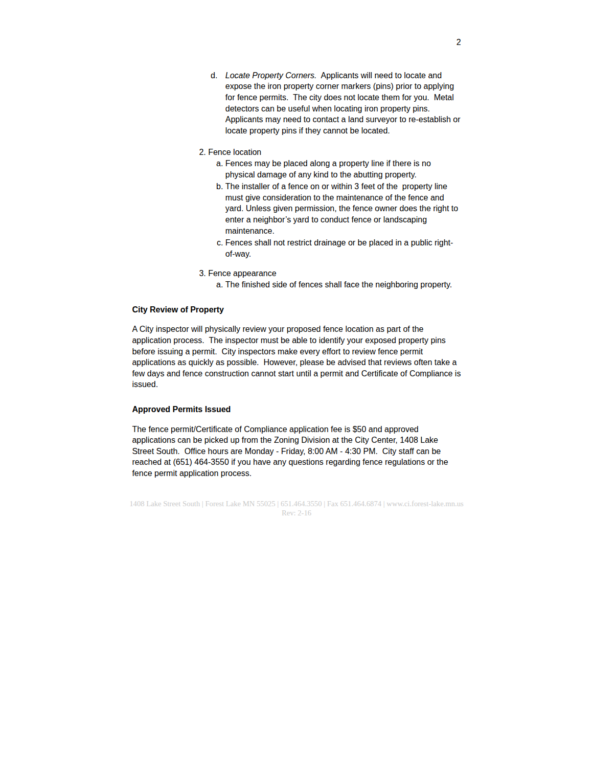2
d. Locate Property Corners. Applicants will need to locate and expose the iron property corner markers (pins) prior to applying for fence permits. The city does not locate them for you. Metal detectors can be useful when locating iron property pins. Applicants may need to contact a land surveyor to re-establish or locate property pins if they cannot be located.
Fence location
Fences may be placed along a property line if there is no physical damage of any kind to the abutting property.
The installer of a fence on or within 3 feet of the property line must give consideration to the maintenance of the fence and yard. Unless given permission, the fence owner does the right to enter a neighbor’s yard to conduct fence or landscaping maintenance.
Fences shall not restrict drainage or be placed in a public right-of-way.
Fence appearance
The finished side of fences shall face the neighboring property.
City Review of Property
A City inspector will physically review your proposed fence location as part of the application process. The inspector must be able to identify your exposed property pins before issuing a permit. City inspectors make every effort to review fence permit applications as quickly as possible. However, please be advised that reviews often take a few days and fence construction cannot start until a permit and Certificate of Compliance is issued.
Approved Permits Issued
The fence permit/Certificate of Compliance application fee is $50 and approved applications can be picked up from the Zoning Division at the City Center, 1408 Lake Street South. Office hours are Monday - Friday, 8:00 AM - 4:30 PM. City staff can be reached at (651) 464-3550 if you have any questions regarding fence regulations or the fence permit application process.
1408 Lake Street South | Forest Lake MN 55025 | 651.464.3550 | Fax 651.464.6874 | www.ci.forest-lake.mn.us Rev: 2-16